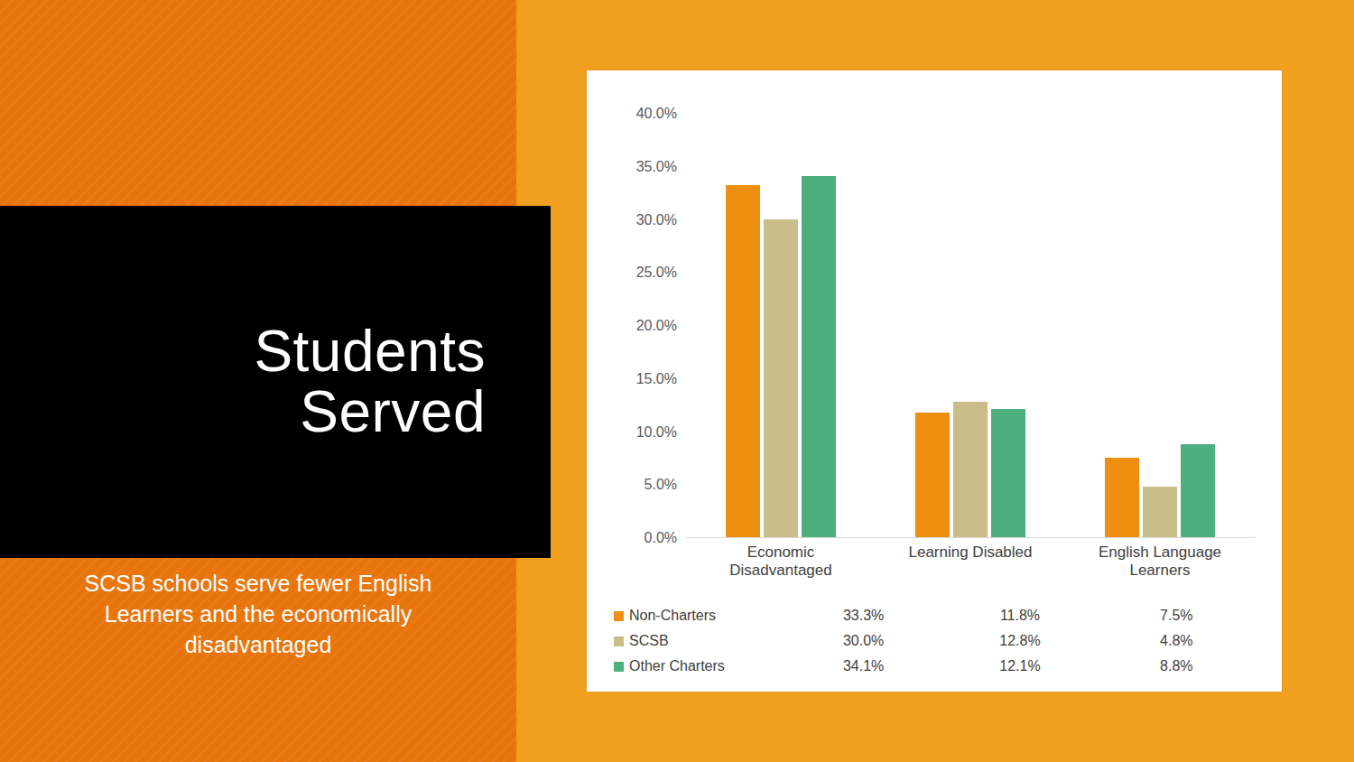Students
Served
SCSB schools serve fewer English Learners and the economically disadvantaged
40.0% 35.0% 30.0% 25.0% 20.0% 15.0% 10.0% 5.0% 0.0%
Economic
Disadvantaged
Learning Disabled
English Language
Learners
Non-Charters
33.3% 11.8% 7.5%
SCSB
30.0% 12.8% 4.8%
Other Charters
34.1% 12.1% 8.8%